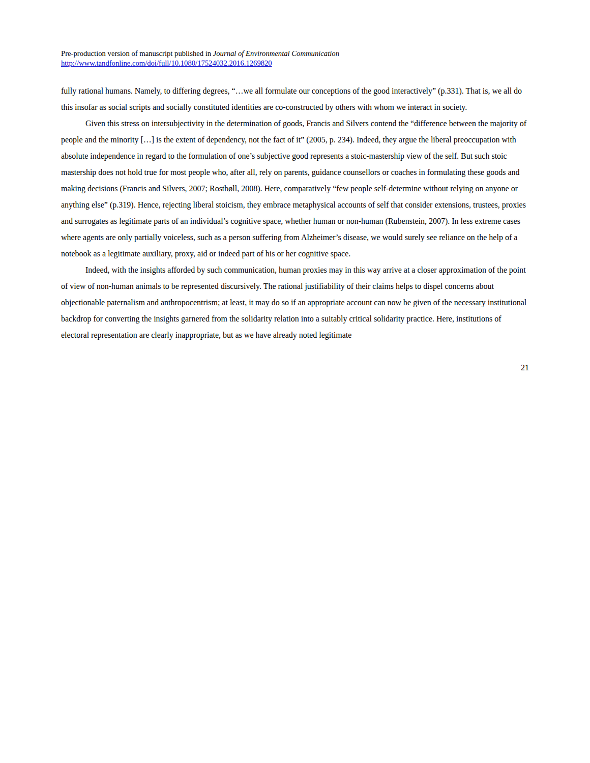Pre-production version of manuscript published in Journal of Environmental Communication
http://www.tandfonline.com/doi/full/10.1080/17524032.2016.1269820
fully rational humans. Namely, to differing degrees, “…we all formulate our conceptions of the good interactively” (p.331). That is, we all do this insofar as social scripts and socially constituted identities are co-constructed by others with whom we interact in society.
Given this stress on intersubjectivity in the determination of goods, Francis and Silvers contend the “difference between the majority of people and the minority […] is the extent of dependency, not the fact of it” (2005, p. 234). Indeed, they argue the liberal preoccupation with absolute independence in regard to the formulation of one’s subjective good represents a stoic-mastership view of the self. But such stoic mastership does not hold true for most people who, after all, rely on parents, guidance counsellors or coaches in formulating these goods and making decisions (Francis and Silvers, 2007; Rostbøll, 2008). Here, comparatively “few people self-determine without relying on anyone or anything else” (p.319). Hence, rejecting liberal stoicism, they embrace metaphysical accounts of self that consider extensions, trustees, proxies and surrogates as legitimate parts of an individual’s cognitive space, whether human or non-human (Rubenstein, 2007). In less extreme cases where agents are only partially voiceless, such as a person suffering from Alzheimer’s disease, we would surely see reliance on the help of a notebook as a legitimate auxiliary, proxy, aid or indeed part of his or her cognitive space.
Indeed, with the insights afforded by such communication, human proxies may in this way arrive at a closer approximation of the point of view of non-human animals to be represented discursively. The rational justifiability of their claims helps to dispel concerns about objectionable paternalism and anthropocentrism; at least, it may do so if an appropriate account can now be given of the necessary institutional backdrop for converting the insights garnered from the solidarity relation into a suitably critical solidarity practice. Here, institutions of electoral representation are clearly inappropriate, but as we have already noted legitimate
21